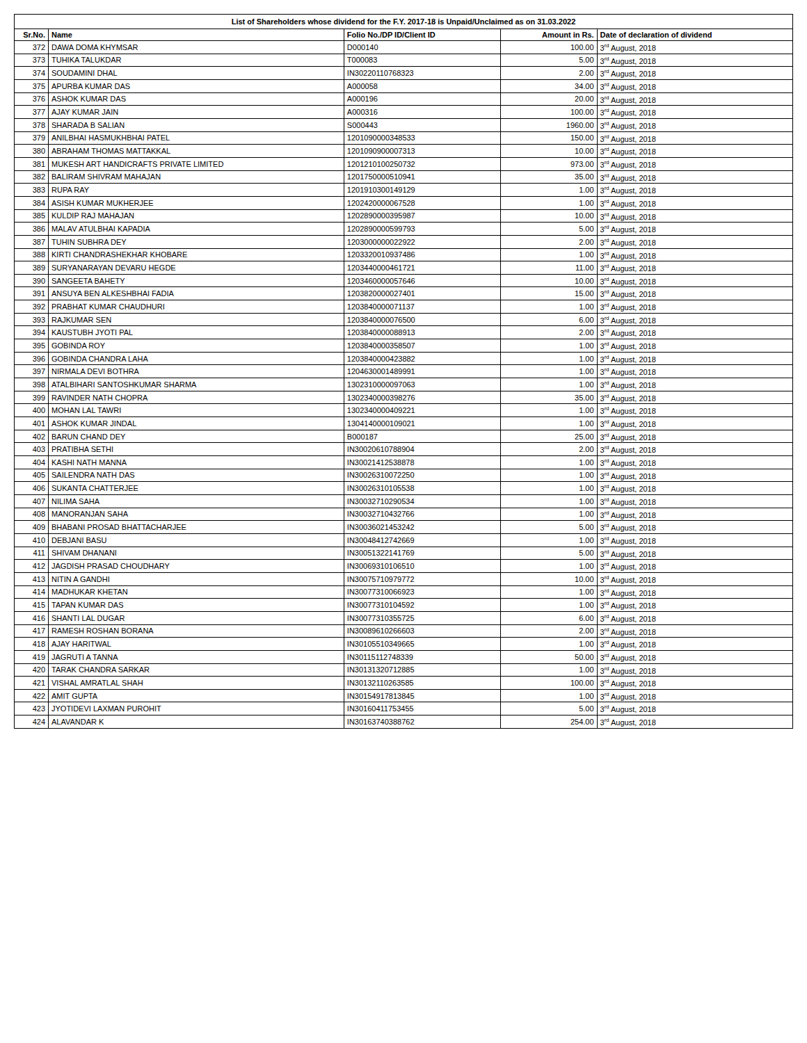List of Shareholders whose dividend for the F.Y. 2017-18 is Unpaid/Unclaimed as on 31.03.2022
| Sr.No. | Name | Folio No./DP ID/Client ID | Amount in Rs. | Date of declaration of dividend |
| --- | --- | --- | --- | --- |
| 372 | DAWA DOMA KHYMSAR | D000140 | 100.00 | 3 rd August, 2018 |
| 373 | TUHIKA TALUKDAR | T000083 | 5.00 | 3 rd August, 2018 |
| 374 | SOUDAMINI DHAL | IN30220110768323 | 2.00 | 3 rd August, 2018 |
| 375 | APURBA KUMAR DAS | A000058 | 34.00 | 3 rd August, 2018 |
| 376 | ASHOK KUMAR DAS | A000196 | 20.00 | 3 rd August, 2018 |
| 377 | AJAY KUMAR JAIN | A000316 | 100.00 | 3 rd August, 2018 |
| 378 | SHARADA B SALIAN | S000443 | 1960.00 | 3 rd August, 2018 |
| 379 | ANILBHAI HASMUKHBHAI PATEL | 1201090000348533 | 150.00 | 3 rd August, 2018 |
| 380 | ABRAHAM THOMAS MATTAKKAL | 1201090900007313 | 10.00 | 3 rd August, 2018 |
| 381 | MUKESH ART HANDICRAFTS PRIVATE LIMITED | 1201210100250732 | 973.00 | 3 rd August, 2018 |
| 382 | BALIRAM SHIVRAM MAHAJAN | 1201750000510941 | 35.00 | 3 rd August, 2018 |
| 383 | RUPA RAY | 1201910300149129 | 1.00 | 3 rd August, 2018 |
| 384 | ASISH KUMAR MUKHERJEE | 1202420000067528 | 1.00 | 3 rd August, 2018 |
| 385 | KULDIP RAJ MAHAJAN | 1202890000395987 | 10.00 | 3 rd August, 2018 |
| 386 | MALAV ATULBHAI KAPADIA | 1202890000599793 | 5.00 | 3 rd August, 2018 |
| 387 | TUHIN SUBHRA DEY | 1203000000022922 | 2.00 | 3 rd August, 2018 |
| 388 | KIRTI CHANDRASHEKHAR KHOBARE | 1203320010937486 | 1.00 | 3 rd August, 2018 |
| 389 | SURYANARAYAN DEVARU HEGDE | 1203440000461721 | 11.00 | 3 rd August, 2018 |
| 390 | SANGEETA BAHETY | 1203460000057646 | 10.00 | 3 rd August, 2018 |
| 391 | ANSUYA BEN ALKESHBHAI FADIA | 1203820000027401 | 15.00 | 3 rd August, 2018 |
| 392 | PRABHAT KUMAR CHAUDHURI | 1203840000071137 | 1.00 | 3 rd August, 2018 |
| 393 | RAJKUMAR SEN | 1203840000076500 | 6.00 | 3 rd August, 2018 |
| 394 | KAUSTUBH JYOTI PAL | 1203840000088913 | 2.00 | 3 rd August, 2018 |
| 395 | GOBINDA ROY | 1203840000358507 | 1.00 | 3 rd August, 2018 |
| 396 | GOBINDA CHANDRA LAHA | 1203840000423882 | 1.00 | 3 rd August, 2018 |
| 397 | NIRMALA DEVI BOTHRA | 1204630001489991 | 1.00 | 3 rd August, 2018 |
| 398 | ATALBIHARI SANTOSHKUMAR SHARMA | 1302310000097063 | 1.00 | 3 rd August, 2018 |
| 399 | RAVINDER NATH CHOPRA | 1302340000398276 | 35.00 | 3 rd August, 2018 |
| 400 | MOHAN LAL TAWRI | 1302340000409221 | 1.00 | 3 rd August, 2018 |
| 401 | ASHOK KUMAR JINDAL | 1304140000109021 | 1.00 | 3 rd August, 2018 |
| 402 | BARUN CHAND DEY | B000187 | 25.00 | 3 rd August, 2018 |
| 403 | PRATIBHA SETHI | IN30020610788904 | 2.00 | 3 rd August, 2018 |
| 404 | KASHI NATH MANNA | IN30021412538878 | 1.00 | 3 rd August, 2018 |
| 405 | SAILENDRA NATH DAS | IN30026310072250 | 1.00 | 3 rd August, 2018 |
| 406 | SUKANTA CHATTERJEE | IN30026310105538 | 1.00 | 3 rd August, 2018 |
| 407 | NILIMA SAHA | IN30032710290534 | 1.00 | 3 rd August, 2018 |
| 408 | MANORANJAN SAHA | IN30032710432766 | 1.00 | 3 rd August, 2018 |
| 409 | BHABANI PROSAD BHATTACHARJEE | IN30036021453242 | 5.00 | 3 rd August, 2018 |
| 410 | DEBJANI BASU | IN30048412742669 | 1.00 | 3 rd August, 2018 |
| 411 | SHIVAM DHANANI | IN30051322141769 | 5.00 | 3 rd August, 2018 |
| 412 | JAGDISH PRASAD CHOUDHARY | IN30069310106510 | 1.00 | 3 rd August, 2018 |
| 413 | NITIN A GANDHI | IN30075710979772 | 10.00 | 3 rd August, 2018 |
| 414 | MADHUKAR KHETAN | IN30077310066923 | 1.00 | 3 rd August, 2018 |
| 415 | TAPAN KUMAR DAS | IN30077310104592 | 1.00 | 3 rd August, 2018 |
| 416 | SHANTI LAL DUGAR | IN30077310355725 | 6.00 | 3 rd August, 2018 |
| 417 | RAMESH ROSHAN BORANA | IN30089610266603 | 2.00 | 3 rd August, 2018 |
| 418 | AJAY HARITWAL | IN30105510349665 | 1.00 | 3 rd August, 2018 |
| 419 | JAGRUTI A TANNA | IN30115112748339 | 50.00 | 3 rd August, 2018 |
| 420 | TARAK CHANDRA SARKAR | IN30131320712885 | 1.00 | 3 rd August, 2018 |
| 421 | VISHAL AMRATLAL SHAH | IN30132110263585 | 100.00 | 3 rd August, 2018 |
| 422 | AMIT GUPTA | IN30154917813845 | 1.00 | 3 rd August, 2018 |
| 423 | JYOTIDEVI LAXMAN PUROHIT | IN30160411753455 | 5.00 | 3 rd August, 2018 |
| 424 | ALAVANDAR K | IN30163740388762 | 254.00 | 3 rd August, 2018 |